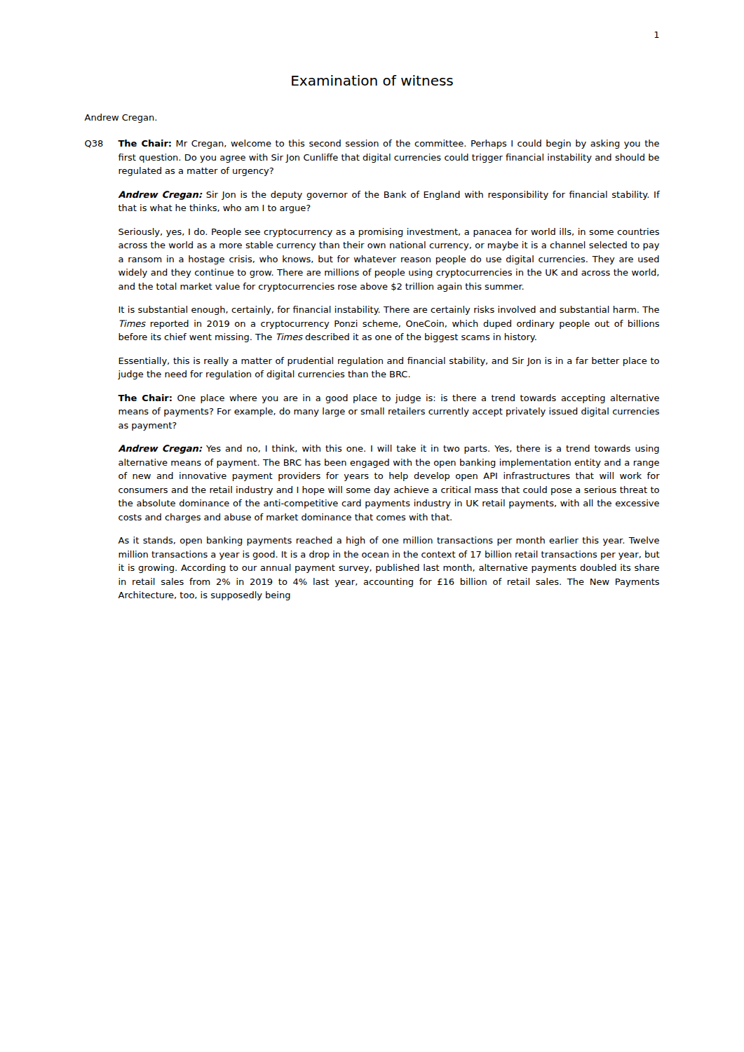1
Examination of witness
Andrew Cregan.
Q38
The Chair: Mr Cregan, welcome to this second session of the committee. Perhaps I could begin by asking you the first question. Do you agree with Sir Jon Cunliffe that digital currencies could trigger financial instability and should be regulated as a matter of urgency?
Andrew Cregan: Sir Jon is the deputy governor of the Bank of England with responsibility for financial stability. If that is what he thinks, who am I to argue?
Seriously, yes, I do. People see cryptocurrency as a promising investment, a panacea for world ills, in some countries across the world as a more stable currency than their own national currency, or maybe it is a channel selected to pay a ransom in a hostage crisis, who knows, but for whatever reason people do use digital currencies. They are used widely and they continue to grow. There are millions of people using cryptocurrencies in the UK and across the world, and the total market value for cryptocurrencies rose above $2 trillion again this summer.
It is substantial enough, certainly, for financial instability. There are certainly risks involved and substantial harm. The Times reported in 2019 on a cryptocurrency Ponzi scheme, OneCoin, which duped ordinary people out of billions before its chief went missing. The Times described it as one of the biggest scams in history.
Essentially, this is really a matter of prudential regulation and financial stability, and Sir Jon is in a far better place to judge the need for regulation of digital currencies than the BRC.
The Chair: One place where you are in a good place to judge is: is there a trend towards accepting alternative means of payments? For example, do many large or small retailers currently accept privately issued digital currencies as payment?
Andrew Cregan: Yes and no, I think, with this one. I will take it in two parts. Yes, there is a trend towards using alternative means of payment. The BRC has been engaged with the open banking implementation entity and a range of new and innovative payment providers for years to help develop open API infrastructures that will work for consumers and the retail industry and I hope will some day achieve a critical mass that could pose a serious threat to the absolute dominance of the anti-competitive card payments industry in UK retail payments, with all the excessive costs and charges and abuse of market dominance that comes with that.
As it stands, open banking payments reached a high of one million transactions per month earlier this year. Twelve million transactions a year is good. It is a drop in the ocean in the context of 17 billion retail transactions per year, but it is growing. According to our annual payment survey, published last month, alternative payments doubled its share in retail sales from 2% in 2019 to 4% last year, accounting for £16 billion of retail sales. The New Payments Architecture, too, is supposedly being